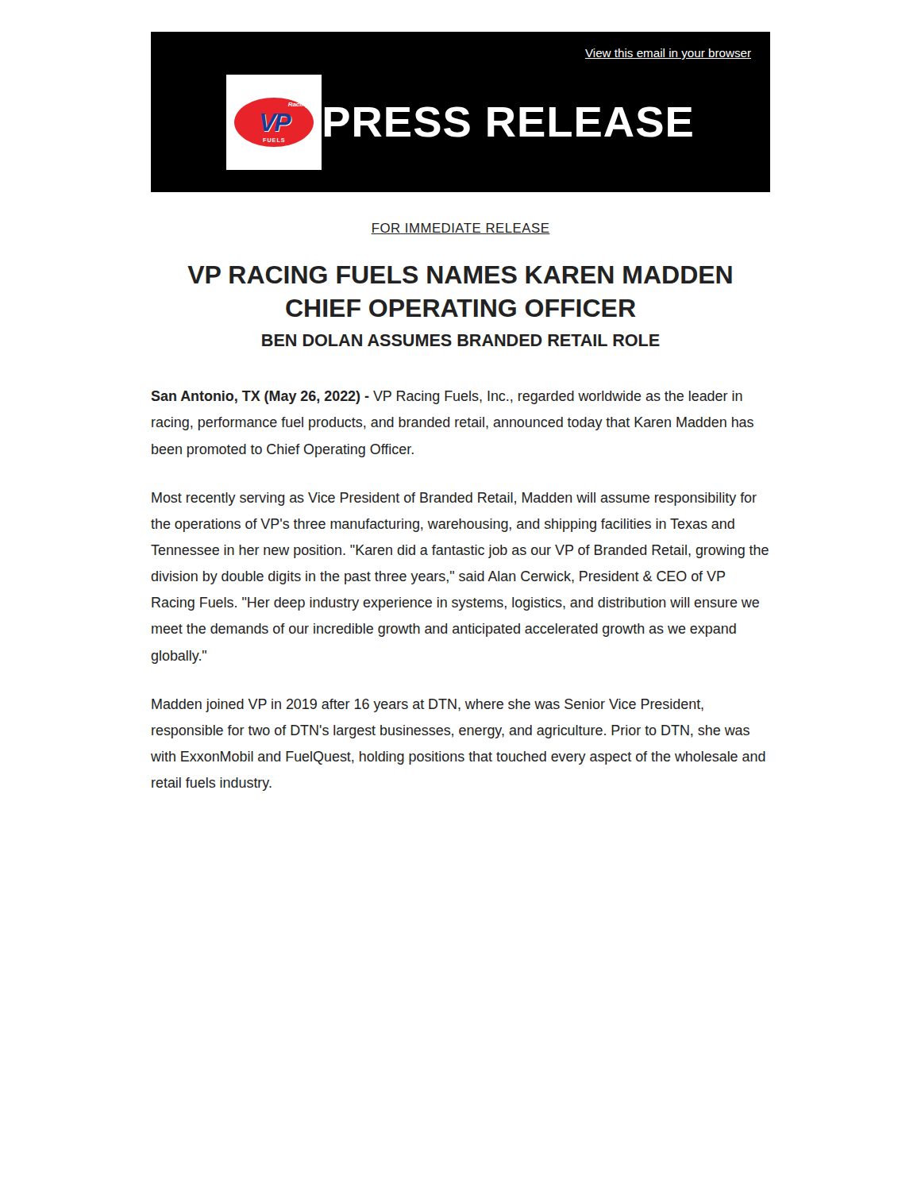View this email in your browser
Racing VP FUELS
PRESS RELEASE
FOR IMMEDIATE RELEASE
VP RACING FUELS NAMES KAREN MADDEN
CHIEF OPERATING OFFICER
BEN DOLAN ASSUMES BRANDED RETAIL ROLE
San Antonio, TX (May 26, 2022) - VP Racing Fuels, Inc., regarded worldwide as the leader in racing, performance fuel products, and branded retail, announced today that Karen Madden has been promoted to Chief Operating Officer.
Most recently serving as Vice President of Branded Retail, Madden will assume responsibility for the operations of VP's three manufacturing, warehousing, and shipping facilities in Texas and Tennessee in her new position. "Karen did a fantastic job as our VP of Branded Retail, growing the division by double digits in the past three years," said Alan Cerwick, President & CEO of VP Racing Fuels. "Her deep industry experience in systems, logistics, and distribution will ensure we meet the demands of our incredible growth and anticipated accelerated growth as we expand globally."
Madden joined VP in 2019 after 16 years at DTN, where she was Senior Vice President, responsible for two of DTN's largest businesses, energy, and agriculture. Prior to DTN, she was with ExxonMobil and FuelQuest, holding positions that touched every aspect of the wholesale and retail fuels industry.